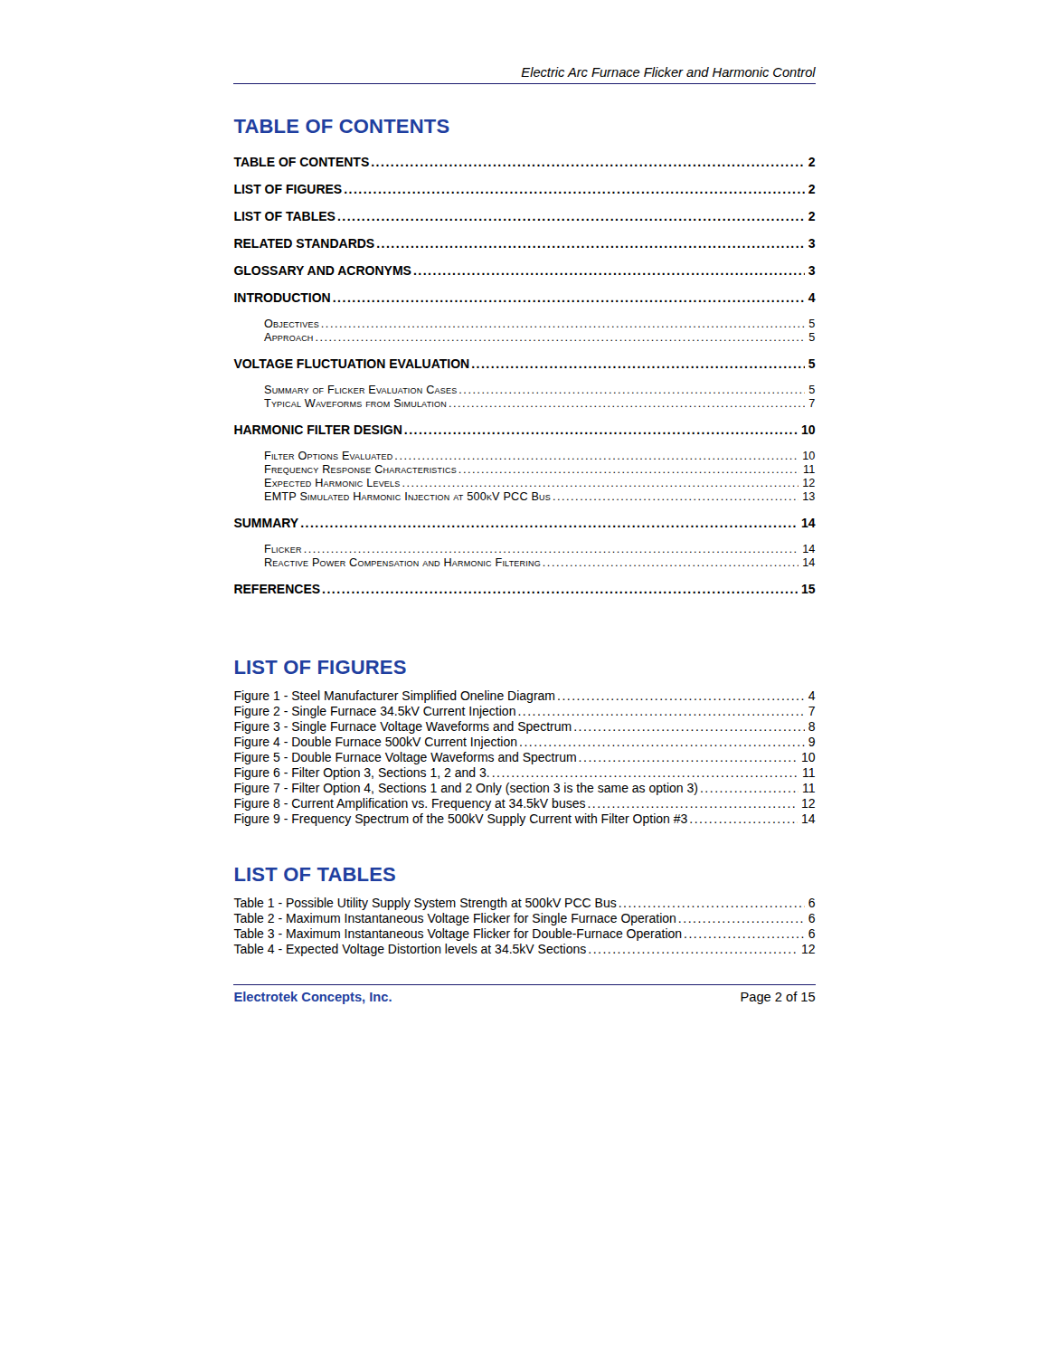Electric Arc Furnace Flicker and Harmonic Control
TABLE OF CONTENTS
TABLE OF CONTENTS.................................................................................................................. 2
LIST OF FIGURES....................................................................................................................... 2
LIST OF TABLES......................................................................................................................... 2
RELATED STANDARDS............................................................................................................... 3
GLOSSARY AND ACRONYMS................................................................................................. 3
INTRODUCTION.......................................................................................................................... 4
Objectives................................................................................................................................. 5
Approach................................................................................................................................... 5
VOLTAGE FLUCTUATION EVALUATION................................................................................. 5
Summary of Flicker Evaluation Cases................................................................................................. 5
Typical Waveforms from Simulation.................................................................................................... 7
HARMONIC FILTER DESIGN................................................................................................... 10
Filter Options Evaluated................................................................................................................. 10
Frequency Response Characteristics.................................................................................................. 11
Expected Harmonic Levels.............................................................................................................. 12
EMTP Simulated Harmonic Injection at 500kV PCC Bus.................................................................. 13
SUMMARY................................................................................................................................. 14
Flicker......................................................................................................................................... 14
Reactive Power Compensation and Harmonic Filtering..................................................................... 14
REFERENCES.............................................................................................................................. 15
LIST OF FIGURES
Figure 1 - Steel Manufacturer Simplified Oneline Diagram......................................................................... 4
Figure 2 - Single Furnace 34.5kV Current Injection....................................................................................... 7
Figure 3 - Single Furnace Voltage Waveforms and Spectrum..................................................................... 8
Figure 4 - Double Furnace 500kV Current Injection....................................................................................... 9
Figure 5 - Double Furnace Voltage Waveforms and Spectrum................................................................... 10
Figure 6 - Filter Option 3, Sections 1, 2 and 3.......................................................................................... 11
Figure 7 - Filter Option 4, Sections 1 and 2 Only (section 3 is the same as option 3)............................... 11
Figure 8 - Current Amplification vs. Frequency at 34.5kV buses............................................................... 12
Figure 9 - Frequency Spectrum of the 500kV Supply Current with Filter Option #3................................... 14
LIST OF TABLES
Table 1 - Possible Utility Supply System Strength at 500kV PCC Bus....................................................... 6
Table 2 - Maximum Instantaneous Voltage Flicker for Single Furnace Operation....................................... 6
Table 3 - Maximum Instantaneous Voltage Flicker for Double-Furnace Operation...................................... 6
Table 4 - Expected Voltage Distortion levels at 34.5kV Sections.............................................................. 12
Electrotek Concepts, Inc. Page 2 of 15